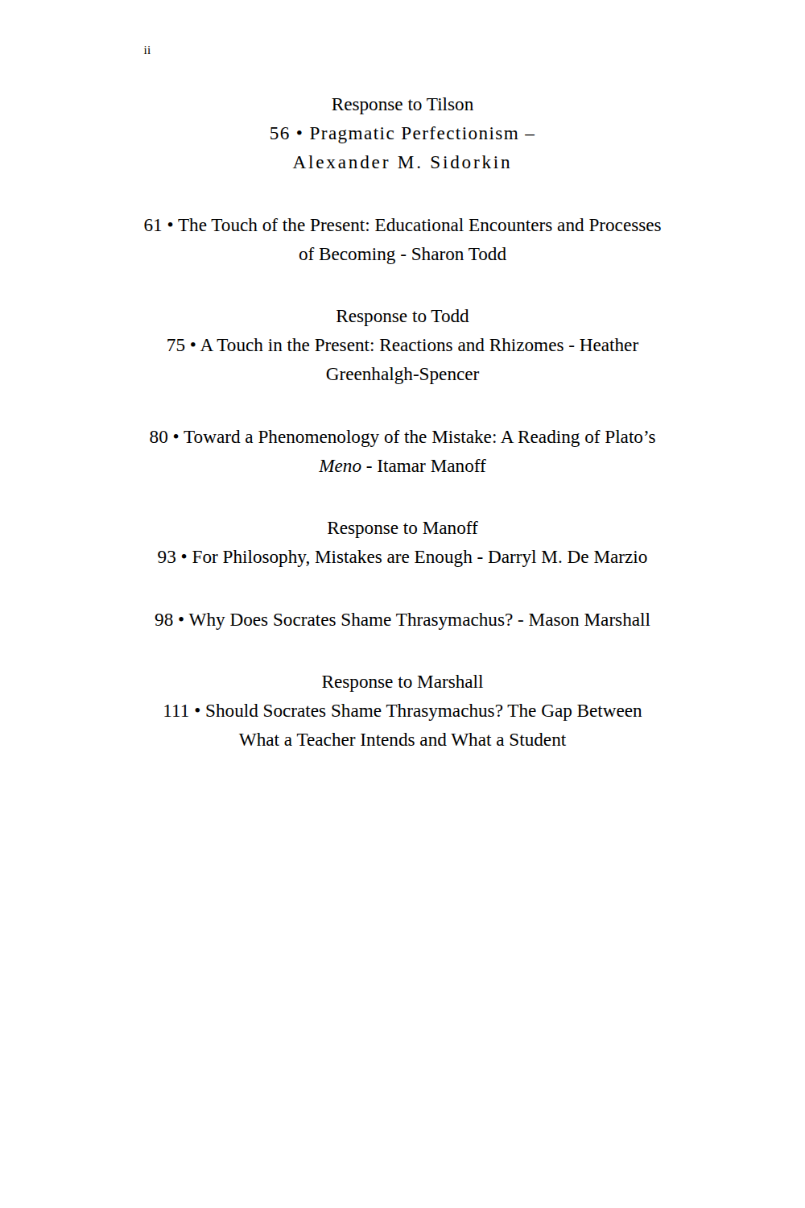ii
Response to Tilson
56 • Pragmatic Perfectionism –
Alexander M. Sidorkin
61 • The Touch of the Present: Educational Encounters and Processes of Becoming - Sharon Todd
Response to Todd
75 • A Touch in the Present: Reactions and Rhizomes - Heather Greenhalgh-Spencer
80 • Toward a Phenomenology of the Mistake: A Reading of Plato’s Meno - Itamar Manoff
Response to Manoff
93 • For Philosophy, Mistakes are Enough - Darryl M. De Marzio
98 • Why Does Socrates Shame Thrasymachus? - Mason Marshall
Response to Marshall
111 • Should Socrates Shame Thrasymachus? The Gap Between What a Teacher Intends and What a Student